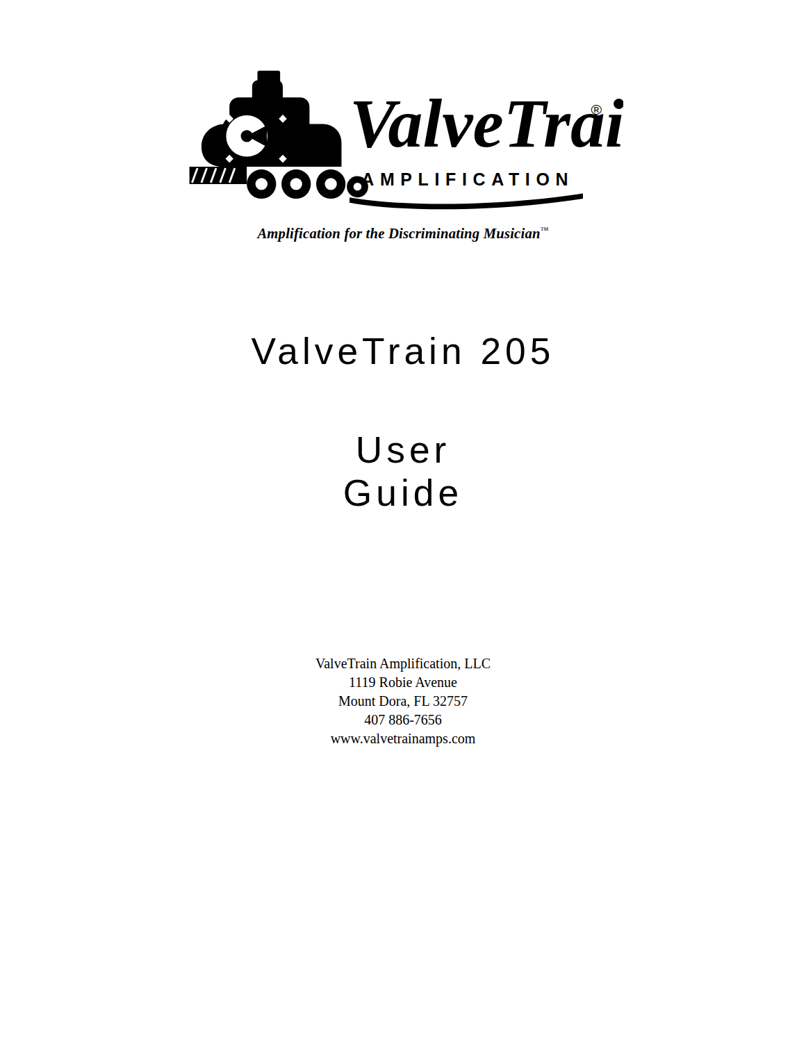ValveTrain ® AMPLIFICATION
Amplification for the Discriminating Musician™
ValveTrain 205
User Guide
ValveTrain Amplification, LLC
1119 Robie Avenue
Mount Dora, FL 32757
407 886-7656
www.valvetrainamps.com